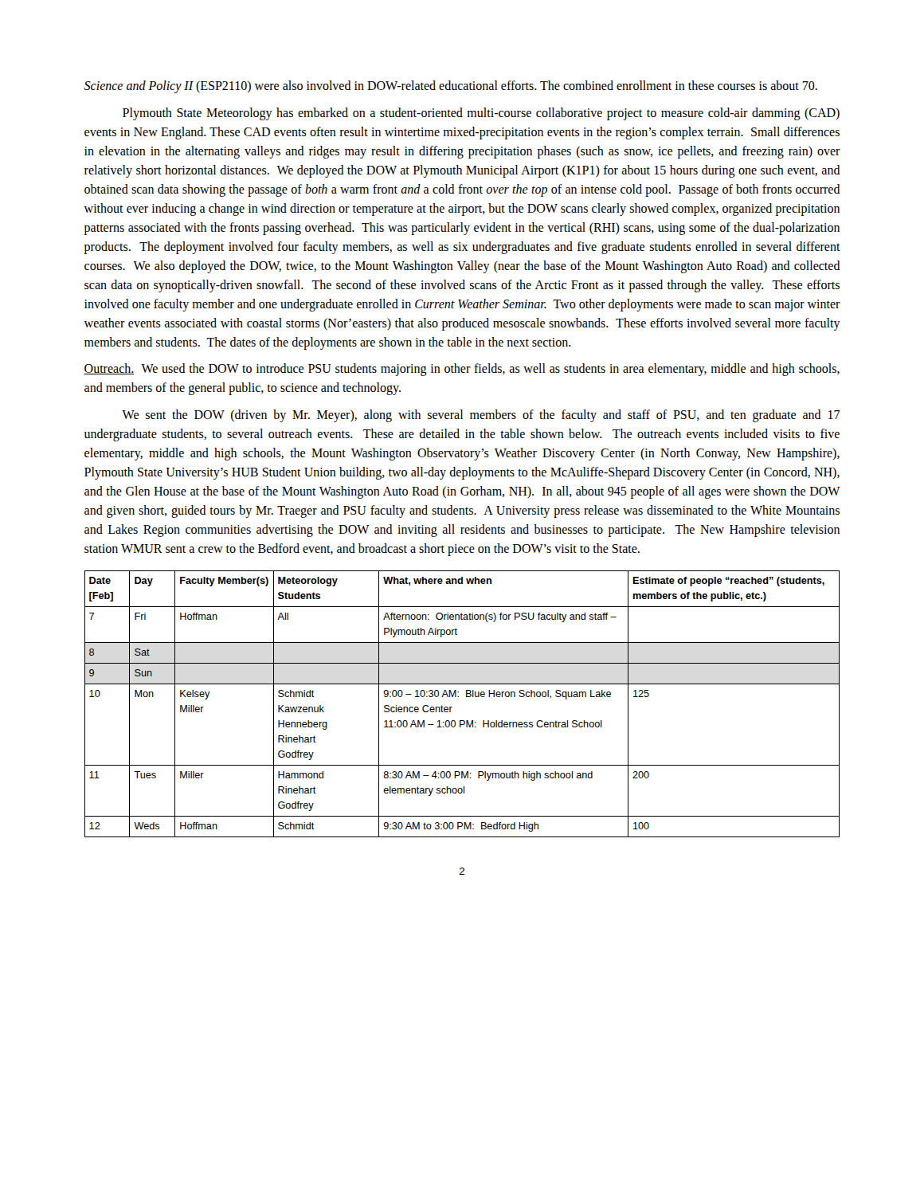Science and Policy II (ESP2110) were also involved in DOW-related educational efforts. The combined enrollment in these courses is about 70.
Plymouth State Meteorology has embarked on a student-oriented multi-course collaborative project to measure cold-air damming (CAD) events in New England. These CAD events often result in wintertime mixed-precipitation events in the region’s complex terrain. Small differences in elevation in the alternating valleys and ridges may result in differing precipitation phases (such as snow, ice pellets, and freezing rain) over relatively short horizontal distances. We deployed the DOW at Plymouth Municipal Airport (K1P1) for about 15 hours during one such event, and obtained scan data showing the passage of both a warm front and a cold front over the top of an intense cold pool. Passage of both fronts occurred without ever inducing a change in wind direction or temperature at the airport, but the DOW scans clearly showed complex, organized precipitation patterns associated with the fronts passing overhead. This was particularly evident in the vertical (RHI) scans, using some of the dual-polarization products. The deployment involved four faculty members, as well as six undergraduates and five graduate students enrolled in several different courses. We also deployed the DOW, twice, to the Mount Washington Valley (near the base of the Mount Washington Auto Road) and collected scan data on synoptically-driven snowfall. The second of these involved scans of the Arctic Front as it passed through the valley. These efforts involved one faculty member and one undergraduate enrolled in Current Weather Seminar. Two other deployments were made to scan major winter weather events associated with coastal storms (Nor’easters) that also produced mesoscale snowbands. These efforts involved several more faculty members and students. The dates of the deployments are shown in the table in the next section.
Outreach. We used the DOW to introduce PSU students majoring in other fields, as well as students in area elementary, middle and high schools, and members of the general public, to science and technology.
We sent the DOW (driven by Mr. Meyer), along with several members of the faculty and staff of PSU, and ten graduate and 17 undergraduate students, to several outreach events. These are detailed in the table shown below. The outreach events included visits to five elementary, middle and high schools, the Mount Washington Observatory’s Weather Discovery Center (in North Conway, New Hampshire), Plymouth State University’s HUB Student Union building, two all-day deployments to the McAuliffe-Shepard Discovery Center (in Concord, NH), and the Glen House at the base of the Mount Washington Auto Road (in Gorham, NH). In all, about 945 people of all ages were shown the DOW and given short, guided tours by Mr. Traeger and PSU faculty and students. A University press release was disseminated to the White Mountains and Lakes Region communities advertising the DOW and inviting all residents and businesses to participate. The New Hampshire television station WMUR sent a crew to the Bedford event, and broadcast a short piece on the DOW’s visit to the State.
| Date [Feb] | Day | Faculty Member(s) | Meteorology Students | What, where and when | Estimate of people “reached” (students, members of the public, etc.) |
| --- | --- | --- | --- | --- | --- |
| 7 | Fri | Hoffman | All | Afternoon: Orientation(s) for PSU faculty and staff – Plymouth Airport | |
| 8 | Sat | | | | |
| 9 | Sun | | | | |
| 10 | Mon | Kelsey Miller | Schmidt Kawzenuk Henneberg Rinehart Godfrey | 9:00 – 10:30 AM: Blue Heron School, Squam Lake Science Center 11:00 AM – 1:00 PM: Holderness Central School | 125 |
| 11 | Tues | Miller | Hammond Rinehart Godfrey | 8:30 AM – 4:00 PM: Plymouth high school and elementary school | 200 |
| 12 | Weds | Hoffman | Schmidt | 9:30 AM to 3:00 PM: Bedford High | 100 |
2